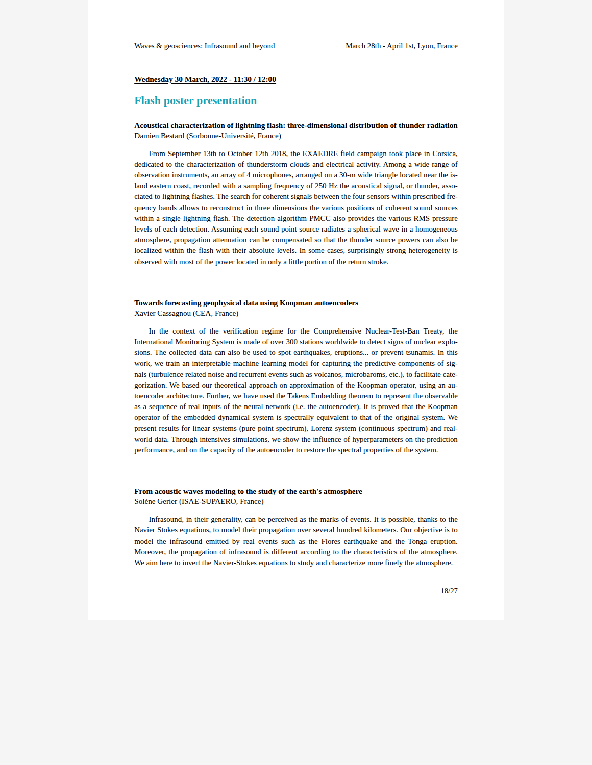Waves & geosciences: Infrasound and beyond
March 28th - April 1st, Lyon, France
Wednesday 30 March, 2022 - 11:30 / 12:00
Flash poster presentation
Acoustical characterization of lightning flash: three-dimensional distribution of thunder radiation
Damien Bestard (Sorbonne-Université, France)
From September 13th to October 12th 2018, the EXAEDRE field campaign took place in Corsica, dedicated to the characterization of thunderstorm clouds and electrical activity. Among a wide range of observation instruments, an array of 4 microphones, arranged on a 30-m wide triangle located near the island eastern coast, recorded with a sampling frequency of 250 Hz the acoustical signal, or thunder, associated to lightning flashes. The search for coherent signals between the four sensors within prescribed frequency bands allows to reconstruct in three dimensions the various positions of coherent sound sources within a single lightning flash. The detection algorithm PMCC also provides the various RMS pressure levels of each detection. Assuming each sound point source radiates a spherical wave in a homogeneous atmosphere, propagation attenuation can be compensated so that the thunder source powers can also be localized within the flash with their absolute levels. In some cases, surprisingly strong heterogeneity is observed with most of the power located in only a little portion of the return stroke.
Towards forecasting geophysical data using Koopman autoencoders
Xavier Cassagnou (CEA, France)
In the context of the verification regime for the Comprehensive Nuclear-Test-Ban Treaty, the International Monitoring System is made of over 300 stations worldwide to detect signs of nuclear explosions. The collected data can also be used to spot earthquakes, eruptions... or prevent tsunamis. In this work, we train an interpretable machine learning model for capturing the predictive components of signals (turbulence related noise and recurrent events such as volcanos, microbaroms, etc.), to facilitate categorization. We based our theoretical approach on approximation of the Koopman operator, using an autoencoder architecture. Further, we have used the Takens Embedding theorem to represent the observable as a sequence of real inputs of the neural network (i.e. the autoencoder). It is proved that the Koopman operator of the embedded dynamical system is spectrally equivalent to that of the original system. We present results for linear systems (pure point spectrum), Lorenz system (continuous spectrum) and real-world data. Through intensives simulations, we show the influence of hyperparameters on the prediction performance, and on the capacity of the autoencoder to restore the spectral properties of the system.
From acoustic waves modeling to the study of the earth's atmosphere
Solène Gerier (ISAE-SUPAERO, France)
Infrasound, in their generality, can be perceived as the marks of events. It is possible, thanks to the Navier Stokes equations, to model their propagation over several hundred kilometers. Our objective is to model the infrasound emitted by real events such as the Flores earthquake and the Tonga eruption. Moreover, the propagation of infrasound is different according to the characteristics of the atmosphere. We aim here to invert the Navier-Stokes equations to study and characterize more finely the atmosphere.
18/27